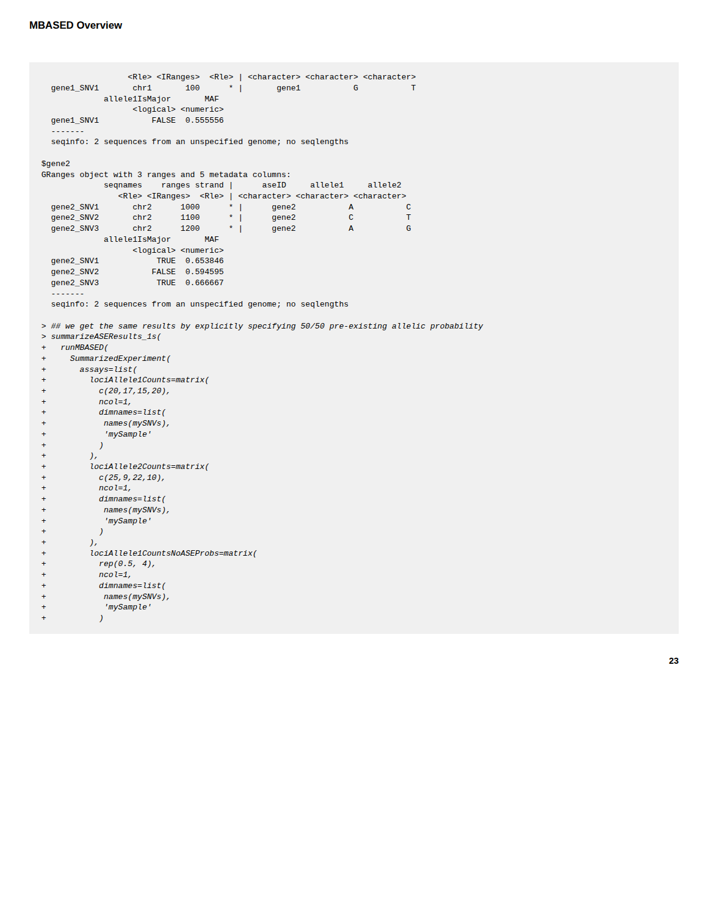MBASED Overview
                  <Rle> <IRanges>  <Rle> | <character> <character> <character>
  gene1_SNV1       chr1       100      * |       gene1           G           T
             allele1IsMajor       MAF
                   <logical> <numeric>
  gene1_SNV1           FALSE  0.555556
  -------
  seqinfo: 2 sequences from an unspecified genome; no seqlengths

$gene2
GRanges object with 3 ranges and 5 metadata columns:
             seqnames    ranges strand |      aseID     allele1     allele2
                <Rle> <IRanges>  <Rle> | <character> <character> <character>
  gene2_SNV1       chr2      1000      * |      gene2           A           C
  gene2_SNV2       chr2      1100      * |      gene2           C           T
  gene2_SNV3       chr2      1200      * |      gene2           A           G
             allele1IsMajor       MAF
                   <logical> <numeric>
  gene2_SNV1            TRUE  0.653846
  gene2_SNV2           FALSE  0.594595
  gene2_SNV3            TRUE  0.666667
  -------
  seqinfo: 2 sequences from an unspecified genome; no seqlengths

> ## we get the same results by explicitly specifying 50/50 pre-existing allelic probability
> summarizeASEResults_1s(
+   runMBASED(
+     SummarizedExperiment(
+       assays=list(
+         lociAllele1Counts=matrix(
+           c(20,17,15,20),
+           ncol=1,
+           dimnames=list(
+            names(mySNVs),
+            'mySample'
+           )
+         ),
+         lociAllele2Counts=matrix(
+           c(25,9,22,10),
+           ncol=1,
+           dimnames=list(
+            names(mySNVs),
+            'mySample'
+           )
+         ),
+         lociAllele1CountsNoASEProbs=matrix(
+           rep(0.5, 4),
+           ncol=1,
+           dimnames=list(
+            names(mySNVs),
+            'mySample'
+           )
23